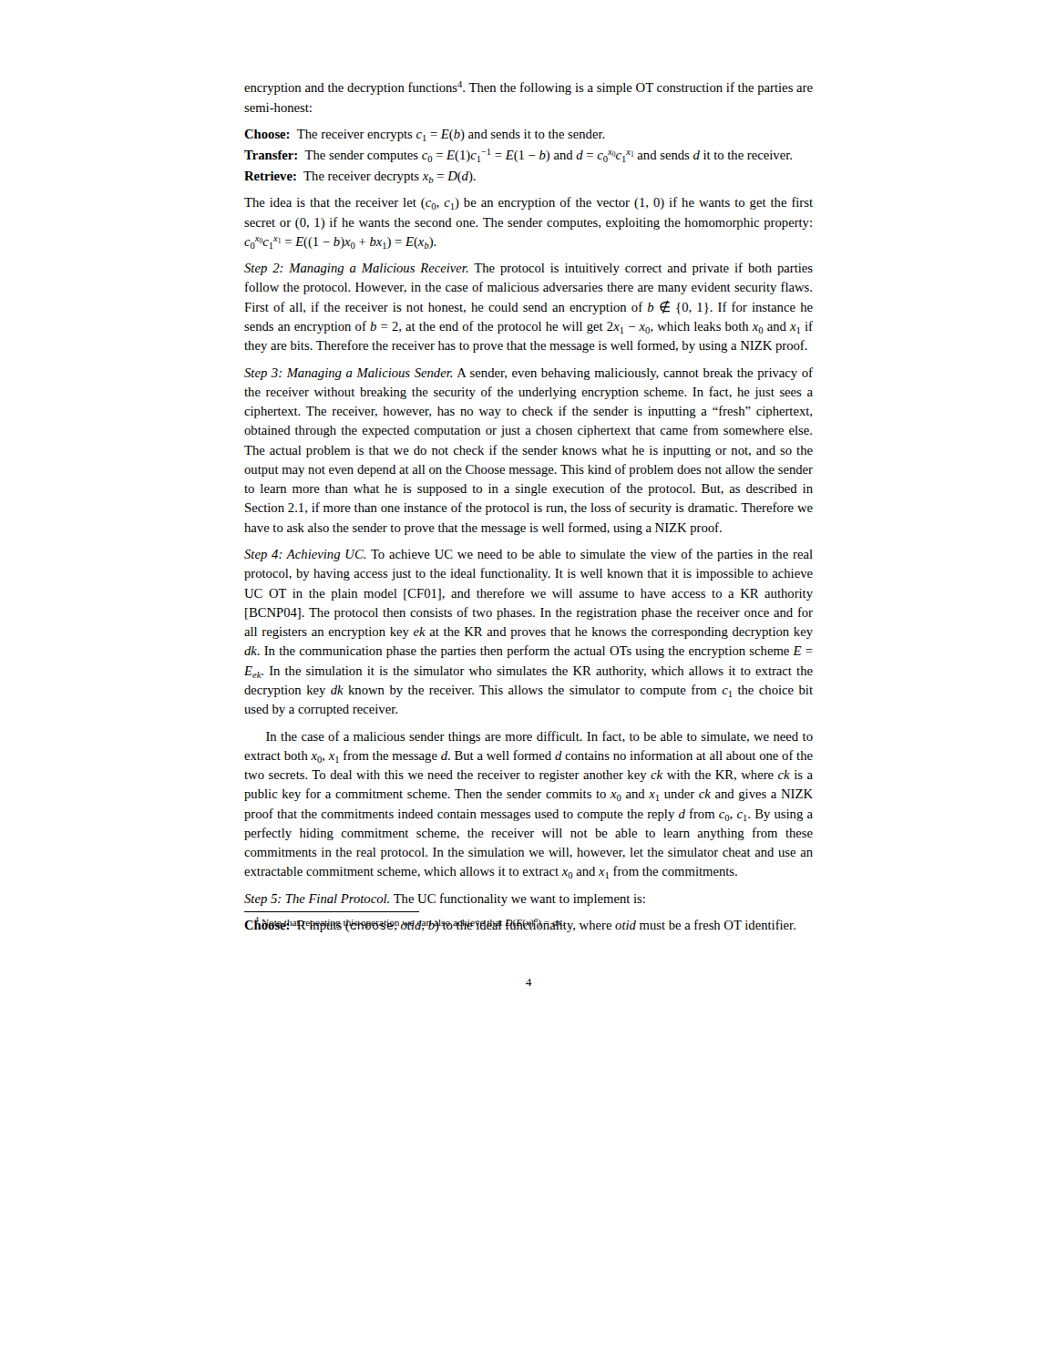encryption and the decryption functions4. Then the following is a simple OT construction if the parties are semi-honest:
Choose: The receiver encrypts c1 = E(b) and sends it to the sender.
Transfer: The sender computes c0 = E(1)c1−1 = E(1 − b) and d = c0x0c1x1 and sends d it to the receiver.
Retrieve: The receiver decrypts xb = D(d).
The idea is that the receiver let (c0, c1) be an encryption of the vector (1, 0) if he wants to get the first secret or (0, 1) if he wants the second one. The sender computes, exploiting the homomorphic property: c0x0c1x1 = E((1 − b)x0 + bx1) = E(xb).
Step 2: Managing a Malicious Receiver. The protocol is intuitively correct and private if both parties follow the protocol. However, in the case of malicious adversaries there are many evident security flaws. First of all, if the receiver is not honest, he could send an encryption of b ∉ {0, 1}. If for instance he sends an encryption of b = 2, at the end of the protocol he will get 2x1 − x0, which leaks both x0 and x1 if they are bits. Therefore the receiver has to prove that the message is well formed, by using a NIZK proof.
Step 3: Managing a Malicious Sender. A sender, even behaving maliciously, cannot break the privacy of the receiver without breaking the security of the underlying encryption scheme. In fact, he just sees a ciphertext. The receiver, however, has no way to check if the sender is inputting a “fresh” ciphertext, obtained through the expected computation or just a chosen ciphertext that came from somewhere else. The actual problem is that we do not check if the sender knows what he is inputting or not, and so the output may not even depend at all on the Choose message. This kind of problem does not allow the sender to learn more than what he is supposed to in a single execution of the protocol. But, as described in Section 2.1, if more than one instance of the protocol is run, the loss of security is dramatic. Therefore we have to ask also the sender to prove that the message is well formed, using a NIZK proof.
Step 4: Achieving UC. To achieve UC we need to be able to simulate the view of the parties in the real protocol, by having access just to the ideal functionality. It is well known that it is impossible to achieve UC OT in the plain model [CF01], and therefore we will assume to have access to a KR authority [BCNP04]. The protocol then consists of two phases. In the registration phase the receiver once and for all registers an encryption key ek at the KR and proves that he knows the corresponding decryption key dk. In the communication phase the parties then perform the actual OTs using the encryption scheme E = Eek. In the simulation it is the simulator who simulates the KR authority, which allows it to extract the decryption key dk known by the receiver. This allows the simulator to compute from c1 the choice bit used by a corrupted receiver.
In the case of a malicious sender things are more difficult. In fact, to be able to simulate, we need to extract both x0, x1 from the message d. But a well formed d contains no information at all about one of the two secrets. To deal with this we need the receiver to register another key ck with the KR, where ck is a public key for a commitment scheme. Then the sender commits to x0 and x1 under ck and gives a NIZK proof that the commitments indeed contain messages used to compute the reply d from c0, c1. By using a perfectly hiding commitment scheme, the receiver will not be able to learn anything from these commitments in the real protocol. In the simulation we will, however, let the simulator cheat and use an extractable commitment scheme, which allows it to extract x0 and x1 from the commitments.
Step 5: The Final Protocol. The UC functionality we want to implement is:
Choose: R inputs (choose, otid, b) to the ideal functionality, where otid must be a fresh OT identifier.
4 Note that repeating this operation we can also achieve that D(E(x)a) = ax.
4